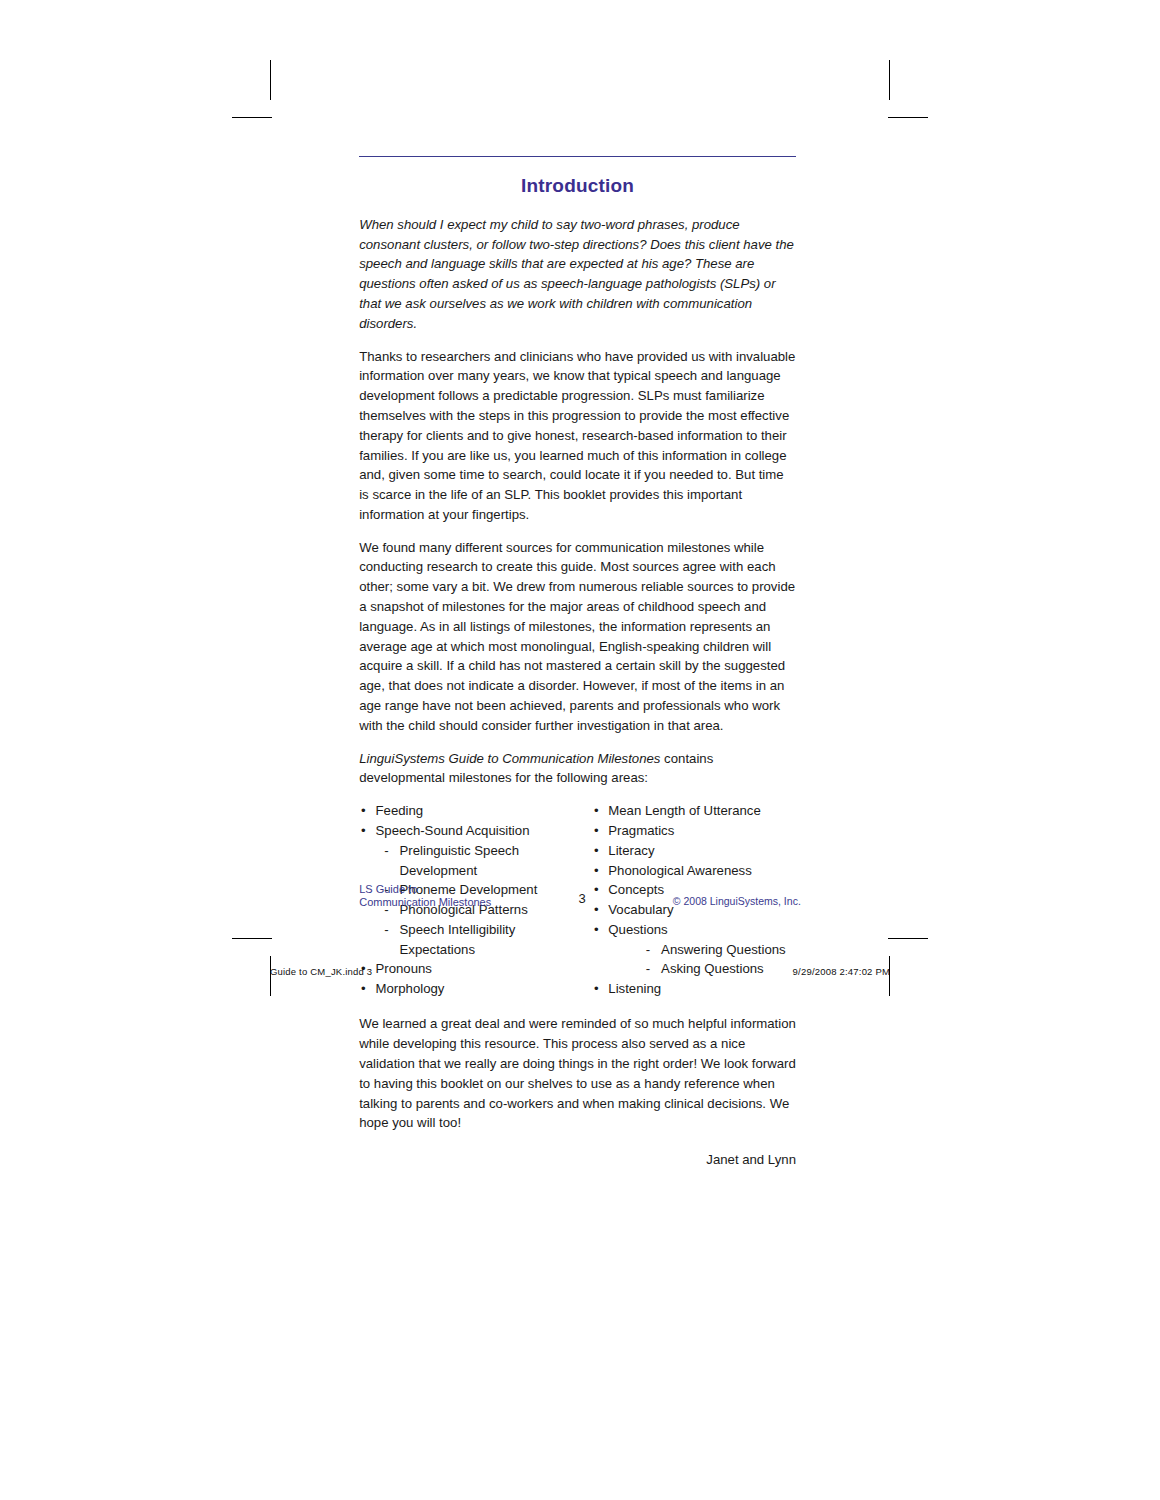Introduction
When should I expect my child to say two-word phrases, produce consonant clusters, or follow two-step directions? Does this client have the speech and language skills that are expected at his age? These are questions often asked of us as speech-language pathologists (SLPs) or that we ask ourselves as we work with children with communication disorders.
Thanks to researchers and clinicians who have provided us with invaluable information over many years, we know that typical speech and language development follows a predictable progression. SLPs must familiarize themselves with the steps in this progression to provide the most effective therapy for clients and to give honest, research-based information to their families. If you are like us, you learned much of this information in college and, given some time to search, could locate it if you needed to. But time is scarce in the life of an SLP. This booklet provides this important information at your fingertips.
We found many different sources for communication milestones while conducting research to create this guide. Most sources agree with each other; some vary a bit. We drew from numerous reliable sources to provide a snapshot of milestones for the major areas of childhood speech and language. As in all listings of milestones, the information represents an average age at which most monolingual, English-speaking children will acquire a skill. If a child has not mastered a certain skill by the suggested age, that does not indicate a disorder. However, if most of the items in an age range have not been achieved, parents and professionals who work with the child should consider further investigation in that area.
LinguiSystems Guide to Communication Milestones contains developmental milestones for the following areas:
Feeding
Speech-Sound Acquisition
Prelinguistic Speech
Development
Phoneme Development
Phonological Patterns
Speech Intelligibility
Expectations
Pronouns
Morphology
Mean Length of Utterance
Pragmatics
Literacy
Phonological Awareness
Concepts
Vocabulary
Questions
Answering Questions
Asking Questions
Listening
We learned a great deal and were reminded of so much helpful information while developing this resource. This process also served as a nice validation that we really are doing things in the right order! We look forward to having this booklet on our shelves to use as a handy reference when talking to parents and co-workers and when making clinical decisions. We hope you will too!
Janet and Lynn
LS Guide to
Communication Milestones
3
© 2008 LinguiSystems, Inc.
Guide to CM_JK.indd 3 9/29/2008 2:47:02 PM